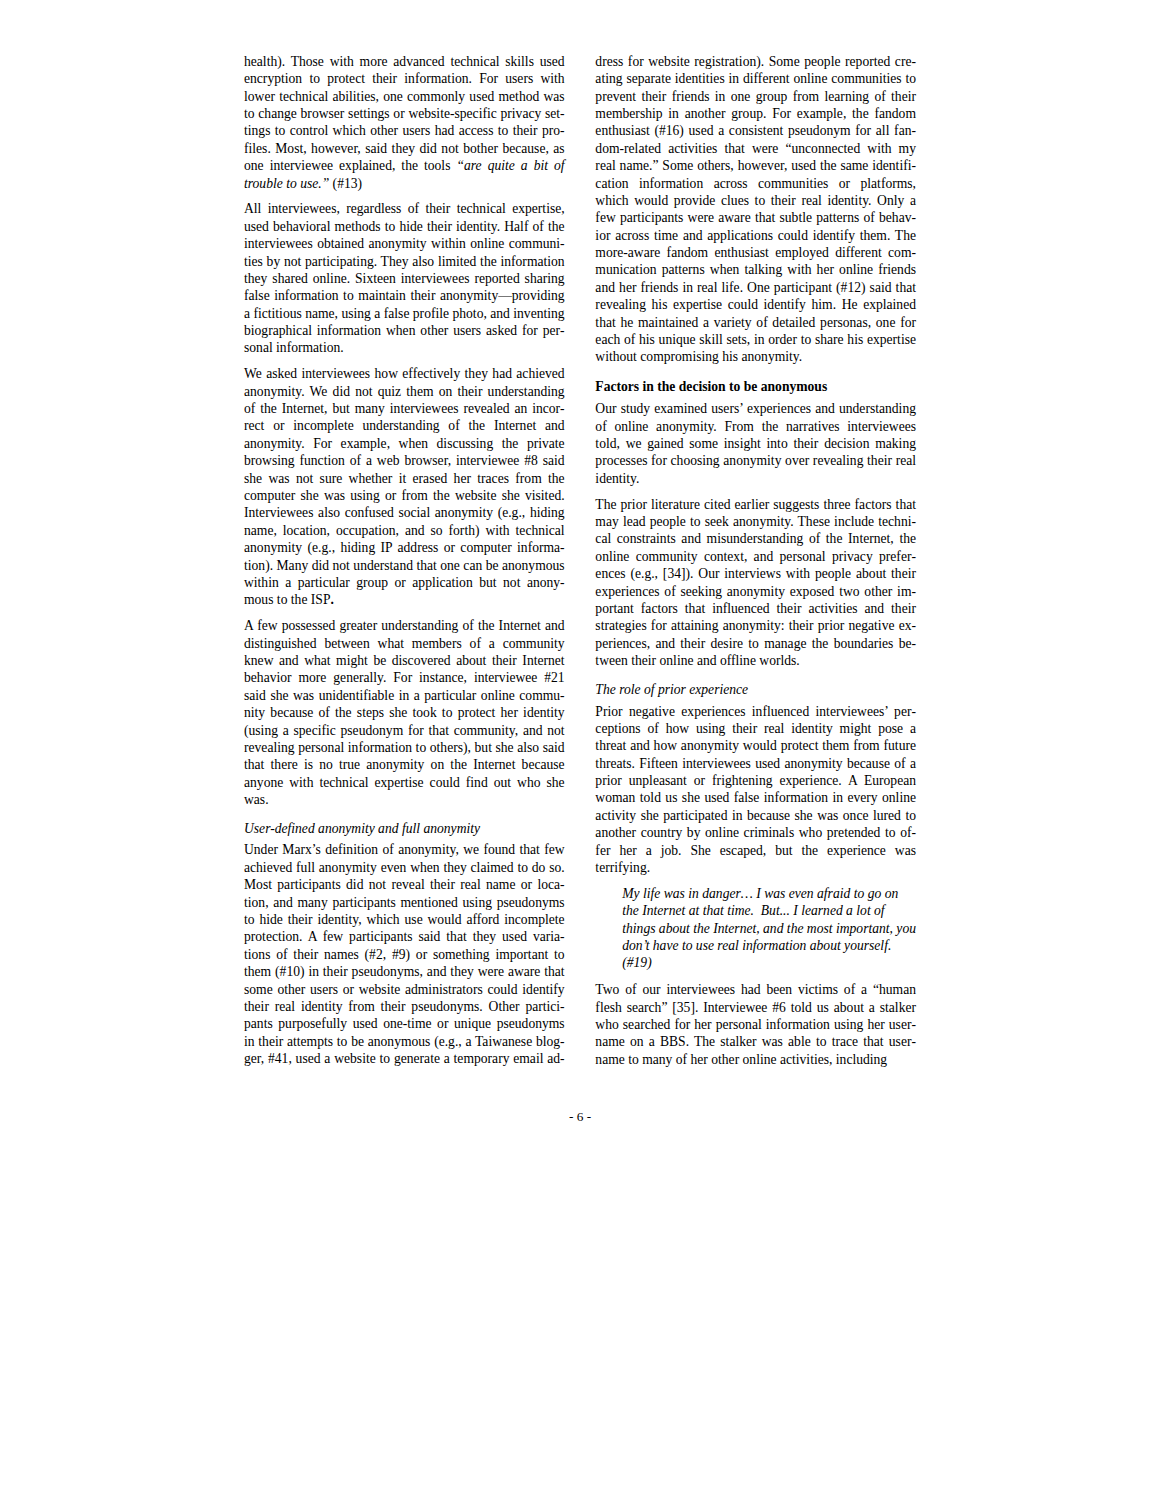health). Those with more advanced technical skills used encryption to protect their information. For users with lower technical abilities, one commonly used method was to change browser settings or website-specific privacy settings to control which other users had access to their profiles. Most, however, said they did not bother because, as one interviewee explained, the tools “are quite a bit of trouble to use.” (#13)
All interviewees, regardless of their technical expertise, used behavioral methods to hide their identity. Half of the interviewees obtained anonymity within online communities by not participating. They also limited the information they shared online. Sixteen interviewees reported sharing false information to maintain their anonymity—providing a fictitious name, using a false profile photo, and inventing biographical information when other users asked for personal information.
We asked interviewees how effectively they had achieved anonymity. We did not quiz them on their understanding of the Internet, but many interviewees revealed an incorrect or incomplete understanding of the Internet and anonymity. For example, when discussing the private browsing function of a web browser, interviewee #8 said she was not sure whether it erased her traces from the computer she was using or from the website she visited. Interviewees also confused social anonymity (e.g., hiding name, location, occupation, and so forth) with technical anonymity (e.g., hiding IP address or computer information). Many did not understand that one can be anonymous within a particular group or application but not anonymous to the ISP.
A few possessed greater understanding of the Internet and distinguished between what members of a community knew and what might be discovered about their Internet behavior more generally. For instance, interviewee #21 said she was unidentifiable in a particular online community because of the steps she took to protect her identity (using a specific pseudonym for that community, and not revealing personal information to others), but she also said that there is no true anonymity on the Internet because anyone with technical expertise could find out who she was.
User-defined anonymity and full anonymity
Under Marx’s definition of anonymity, we found that few achieved full anonymity even when they claimed to do so. Most participants did not reveal their real name or location, and many participants mentioned using pseudonyms to hide their identity, which use would afford incomplete protection. A few participants said that they used variations of their names (#2, #9) or something important to them (#10) in their pseudonyms, and they were aware that some other users or website administrators could identify their real identity from their pseudonyms. Other participants purposefully used one-time or unique pseudonyms in their attempts to be anonymous (e.g., a Taiwanese blogger, #41, used a website to generate a temporary email address for website registration). Some people reported creating separate identities in different online communities to prevent their friends in one group from learning of their membership in another group. For example, the fandom enthusiast (#16) used a consistent pseudonym for all fandom-related activities that were “unconnected with my real name.” Some others, however, used the same identification information across communities or platforms, which would provide clues to their real identity. Only a few participants were aware that subtle patterns of behavior across time and applications could identify them. The more-aware fandom enthusiast employed different communication patterns when talking with her online friends and her friends in real life. One participant (#12) said that revealing his expertise could identify him. He explained that he maintained a variety of detailed personas, one for each of his unique skill sets, in order to share his expertise without compromising his anonymity.
Factors in the decision to be anonymous
Our study examined users’ experiences and understanding of online anonymity. From the narratives interviewees told, we gained some insight into their decision making processes for choosing anonymity over revealing their real identity.
The prior literature cited earlier suggests three factors that may lead people to seek anonymity. These include technical constraints and misunderstanding of the Internet, the online community context, and personal privacy preferences (e.g., [34]). Our interviews with people about their experiences of seeking anonymity exposed two other important factors that influenced their activities and their strategies for attaining anonymity: their prior negative experiences, and their desire to manage the boundaries between their online and offline worlds.
The role of prior experience
Prior negative experiences influenced interviewees’ perceptions of how using their real identity might pose a threat and how anonymity would protect them from future threats. Fifteen interviewees used anonymity because of a prior unpleasant or frightening experience. A European woman told us she used false information in every online activity she participated in because she was once lured to another country by online criminals who pretended to offer her a job. She escaped, but the experience was terrifying.
My life was in danger… I was even afraid to go on the Internet at that time. But... I learned a lot of things about the Internet, and the most important, you don’t have to use real information about yourself. (#19)
Two of our interviewees had been victims of a “human flesh search” [35]. Interviewee #6 told us about a stalker who searched for her personal information using her username on a BBS. The stalker was able to trace that username to many of her other online activities, including
- 6 -